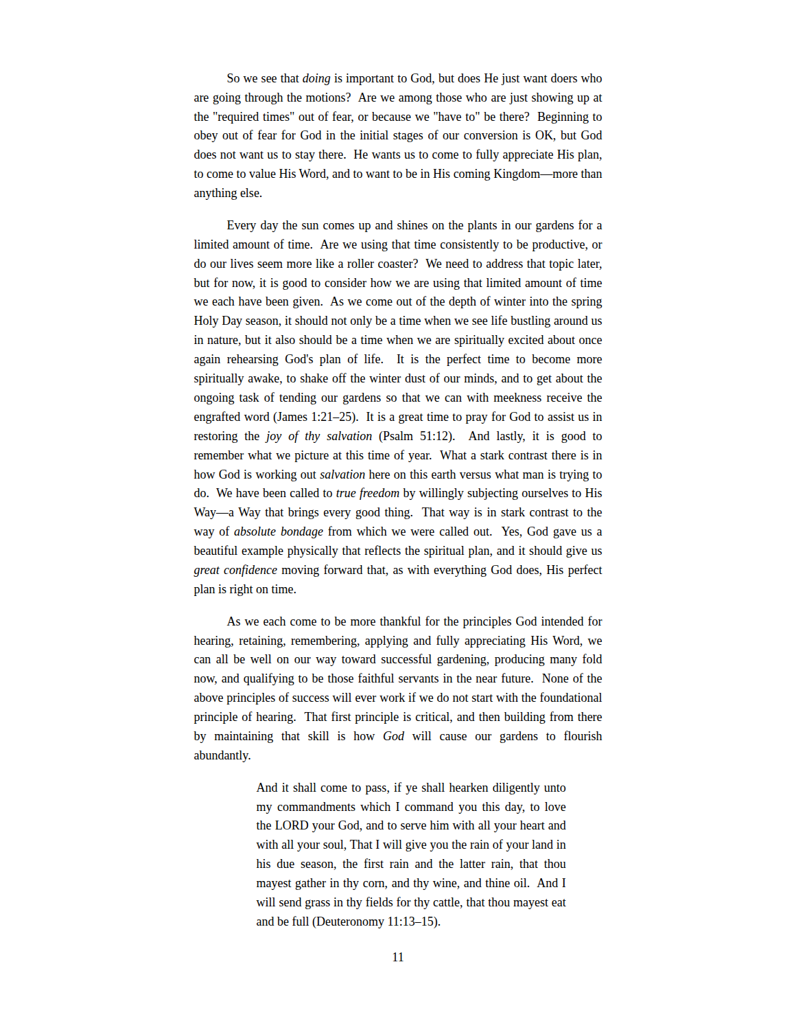So we see that doing is important to God, but does He just want doers who are going through the motions? Are we among those who are just showing up at the "required times" out of fear, or because we "have to" be there? Beginning to obey out of fear for God in the initial stages of our conversion is OK, but God does not want us to stay there. He wants us to come to fully appreciate His plan, to come to value His Word, and to want to be in His coming Kingdom—more than anything else.
Every day the sun comes up and shines on the plants in our gardens for a limited amount of time. Are we using that time consistently to be productive, or do our lives seem more like a roller coaster? We need to address that topic later, but for now, it is good to consider how we are using that limited amount of time we each have been given. As we come out of the depth of winter into the spring Holy Day season, it should not only be a time when we see life bustling around us in nature, but it also should be a time when we are spiritually excited about once again rehearsing God's plan of life. It is the perfect time to become more spiritually awake, to shake off the winter dust of our minds, and to get about the ongoing task of tending our gardens so that we can with meekness receive the engrafted word (James 1:21–25). It is a great time to pray for God to assist us in restoring the joy of thy salvation (Psalm 51:12). And lastly, it is good to remember what we picture at this time of year. What a stark contrast there is in how God is working out salvation here on this earth versus what man is trying to do. We have been called to true freedom by willingly subjecting ourselves to His Way—a Way that brings every good thing. That way is in stark contrast to the way of absolute bondage from which we were called out. Yes, God gave us a beautiful example physically that reflects the spiritual plan, and it should give us great confidence moving forward that, as with everything God does, His perfect plan is right on time.
As we each come to be more thankful for the principles God intended for hearing, retaining, remembering, applying and fully appreciating His Word, we can all be well on our way toward successful gardening, producing many fold now, and qualifying to be those faithful servants in the near future. None of the above principles of success will ever work if we do not start with the foundational principle of hearing. That first principle is critical, and then building from there by maintaining that skill is how God will cause our gardens to flourish abundantly.
And it shall come to pass, if ye shall hearken diligently unto my commandments which I command you this day, to love the LORD your God, and to serve him with all your heart and with all your soul, That I will give you the rain of your land in his due season, the first rain and the latter rain, that thou mayest gather in thy corn, and thy wine, and thine oil. And I will send grass in thy fields for thy cattle, that thou mayest eat and be full (Deuteronomy 11:13–15).
11